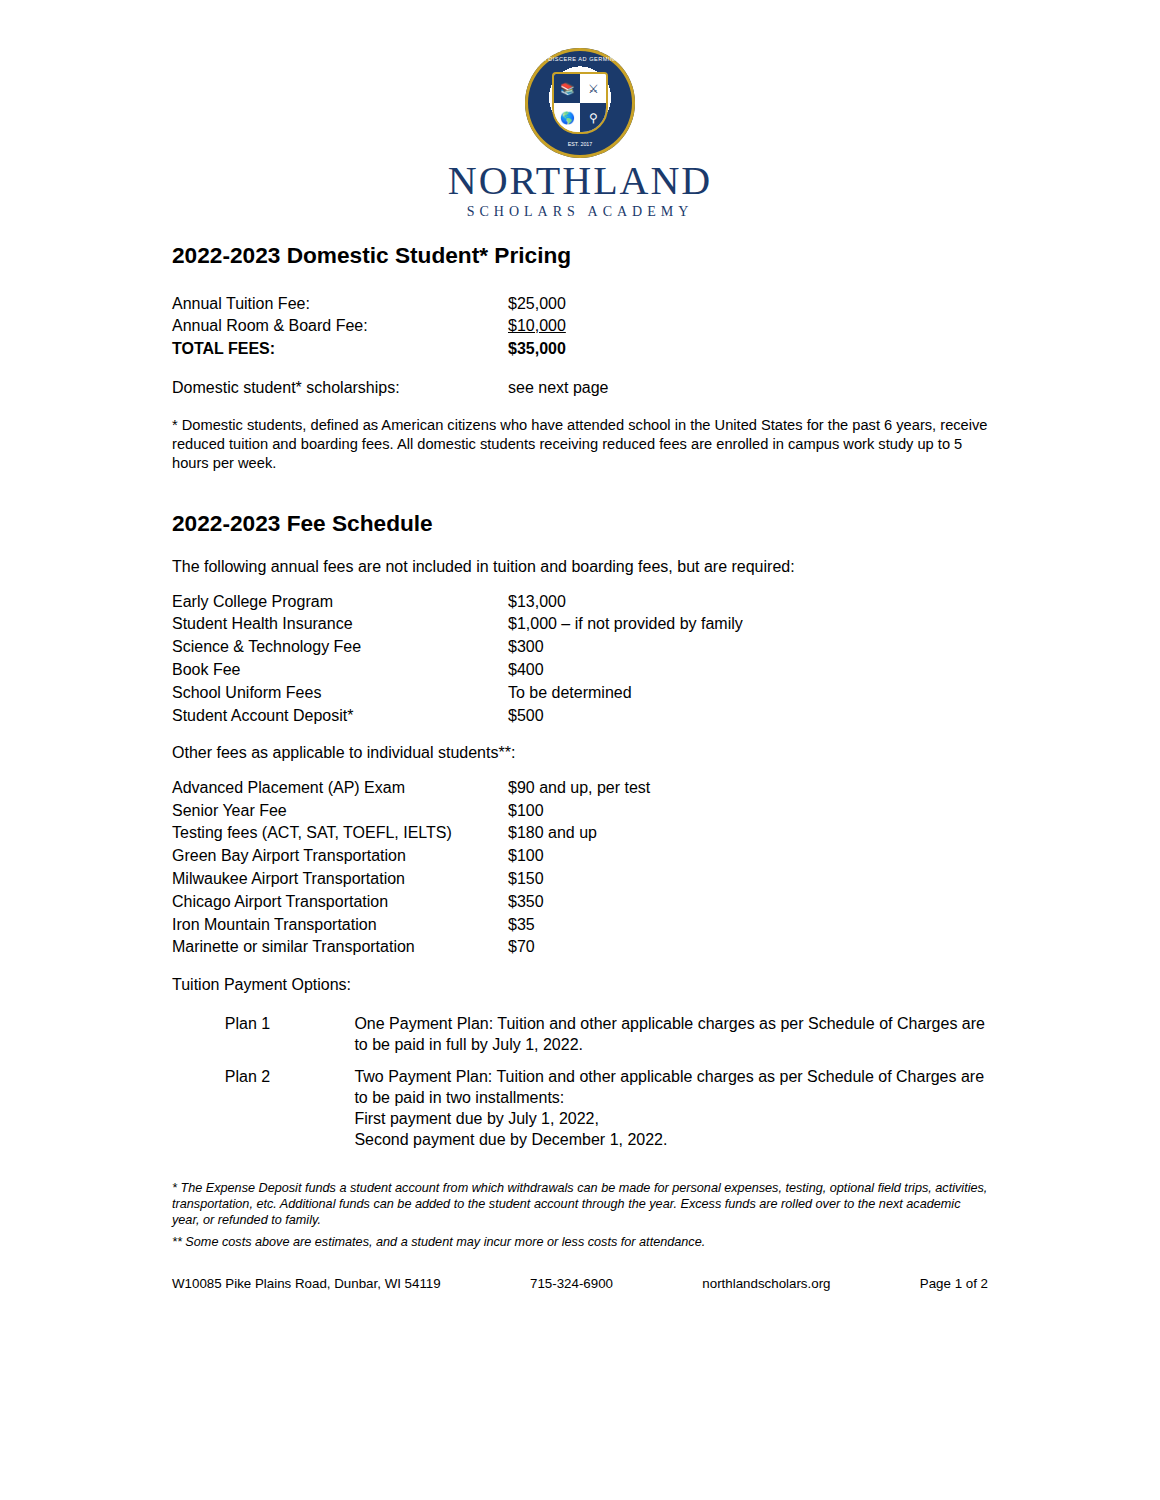📚⚔🌎⚲
NORTHLAND
SCHOLARS ACADEMY
2022-2023 Domestic Student* Pricing
| Annual Tuition Fee: | $25,000 |
| Annual Room & Board Fee: | $10,000 |
| TOTAL FEES: | $35,000 |
| Domestic student* scholarships: | see next page |
* Domestic students, defined as American citizens who have attended school in the United States for the past 6 years, receive reduced tuition and boarding fees. All domestic students receiving reduced fees are enrolled in campus work study up to 5 hours per week.
2022-2023 Fee Schedule
The following annual fees are not included in tuition and boarding fees, but are required:
| Early College Program | $13,000 |
| Student Health Insurance | $1,000 – if not provided by family |
| Science & Technology Fee | $300 |
| Book Fee | $400 |
| School Uniform Fees | To be determined |
| Student Account Deposit* | $500 |
Other fees as applicable to individual students**:
| Advanced Placement (AP) Exam | $90 and up, per test |
| Senior Year Fee | $100 |
| Testing fees (ACT, SAT, TOEFL, IELTS) | $180 and up |
| Green Bay Airport Transportation | $100 |
| Milwaukee Airport Transportation | $150 |
| Chicago Airport Transportation | $350 |
| Iron Mountain Transportation | $35 |
| Marinette or similar Transportation | $70 |
Tuition Payment Options:
| Plan 1 | One Payment Plan: Tuition and other applicable charges as per Schedule of Charges are to be paid in full by July 1, 2022. |
| Plan 2 | Two Payment Plan: Tuition and other applicable charges as per Schedule of Charges are to be paid in two installments: First payment due by July 1, 2022, Second payment due by December 1, 2022. |
* The Expense Deposit funds a student account from which withdrawals can be made for personal expenses, testing, optional field trips, activities, transportation, etc. Additional funds can be added to the student account through the year. Excess funds are rolled over to the next academic year, or refunded to family.
** Some costs above are estimates, and a student may incur more or less costs for attendance.
W10085 Pike Plains Road, Dunbar, WI 54119 715-324-6900 northlandscholars.org Page 1 of 2